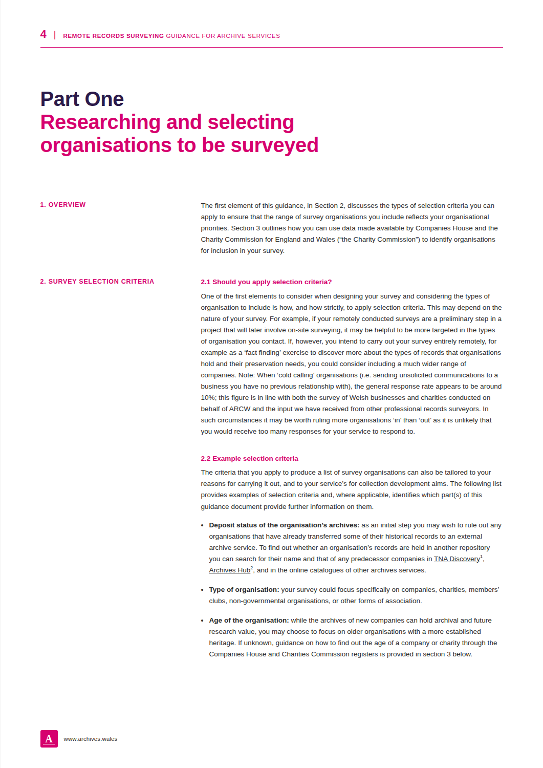4
|
REMOTE RECORDS SURVEYING GUIDANCE FOR ARCHIVE SERVICES
Part One Researching and selecting organisations to be surveyed
1. Overview
The first element of this guidance, in Section 2, discusses the types of selection criteria you can apply to ensure that the range of survey organisations you include reflects your organisational priorities. Section 3 outlines how you can use data made available by Companies House and the Charity Commission for England and Wales (“the Charity Commission”) to identify organisations for inclusion in your survey.
2. Survey selection criteria
2.1 Should you apply selection criteria?
One of the first elements to consider when designing your survey and considering the types of organisation to include is how, and how strictly, to apply selection criteria. This may depend on the nature of your survey. For example, if your remotely conducted surveys are a preliminary step in a project that will later involve on-site surveying, it may be helpful to be more targeted in the types of organisation you contact. If, however, you intend to carry out your survey entirely remotely, for example as a ‘fact finding’ exercise to discover more about the types of records that organisations hold and their preservation needs, you could consider including a much wider range of companies. Note: When ‘cold calling’ organisations (i.e. sending unsolicited communications to a business you have no previous relationship with), the general response rate appears to be around 10%; this figure is in line with both the survey of Welsh businesses and charities conducted on behalf of ARCW and the input we have received from other professional records surveyors. In such circumstances it may be worth ruling more organisations ‘in’ than ‘out’ as it is unlikely that you would receive too many responses for your service to respond to.
2.2 Example selection criteria
The criteria that you apply to produce a list of survey organisations can also be tailored to your reasons for carrying it out, and to your service’s for collection development aims. The following list provides examples of selection criteria and, where applicable, identifies which part(s) of this guidance document provide further information on them.
Deposit status of the organisation’s archives: as an initial step you may wish to rule out any organisations that have already transferred some of their historical records to an external archive service. To find out whether an organisation’s records are held in another repository you can search for their name and that of any predecessor companies in TNA Discovery1, Archives Hub2, and in the online catalogues of other archives services.
Type of organisation: your survey could focus specifically on companies, charities, members’ clubs, non-governmental organisations, or other forms of association.
Age of the organisation: while the archives of new companies can hold archival and future research value, you may choose to focus on older organisations with a more established heritage. If unknown, guidance on how to find out the age of a company or charity through the Companies House and Charities Commission registers is provided in section 3 below.
www.archives.wales